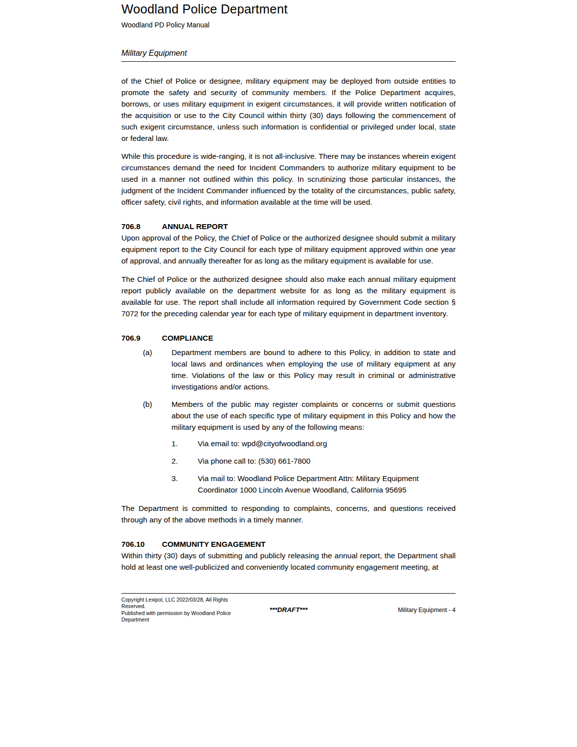Woodland Police Department
Woodland PD Policy Manual
Military Equipment
of the Chief of Police or designee, military equipment may be deployed from outside entities to promote the safety and security of community members. If the Police Department acquires, borrows, or uses military equipment in exigent circumstances, it will provide written notification of the acquisition or use to the City Council within thirty (30) days following the commencement of such exigent circumstance, unless such information is confidential or privileged under local, state or federal law.
While this procedure is wide-ranging, it is not all-inclusive. There may be instances wherein exigent circumstances demand the need for Incident Commanders to authorize military equipment to be used in a manner not outlined within this policy. In scrutinizing those particular instances, the judgment of the Incident Commander influenced by the totality of the circumstances, public safety, officer safety, civil rights, and information available at the time will be used.
706.8 ANNUAL REPORT
Upon approval of the Policy, the Chief of Police or the authorized designee should submit a military equipment report to the City Council for each type of military equipment approved within one year of approval, and annually thereafter for as long as the military equipment is available for use.
The Chief of Police or the authorized designee should also make each annual military equipment report publicly available on the department website for as long as the military equipment is available for use. The report shall include all information required by Government Code section § 7072 for the preceding calendar year for each type of military equipment in department inventory.
706.9 COMPLIANCE
(a) Department members are bound to adhere to this Policy, in addition to state and local laws and ordinances when employing the use of military equipment at any time. Violations of the law or this Policy may result in criminal or administrative investigations and/or actions.
(b) Members of the public may register complaints or concerns or submit questions about the use of each specific type of military equipment in this Policy and how the military equipment is used by any of the following means:
1. Via email to: wpd@cityofwoodland.org
2. Via phone call to: (530) 661-7800
3. Via mail to: Woodland Police Department Attn: Military Equipment Coordinator 1000 Lincoln Avenue Woodland, California 95695
The Department is committed to responding to complaints, concerns, and questions received through any of the above methods in a timely manner.
706.10 COMMUNITY ENGAGEMENT
Within thirty (30) days of submitting and publicly releasing the annual report, the Department shall hold at least one well-publicized and conveniently located community engagement meeting, at
Copyright Lexipol, LLC 2022/03/28, All Rights Reserved.
Published with permission by Woodland Police Department
***DRAFT***
Military Equipment - 4